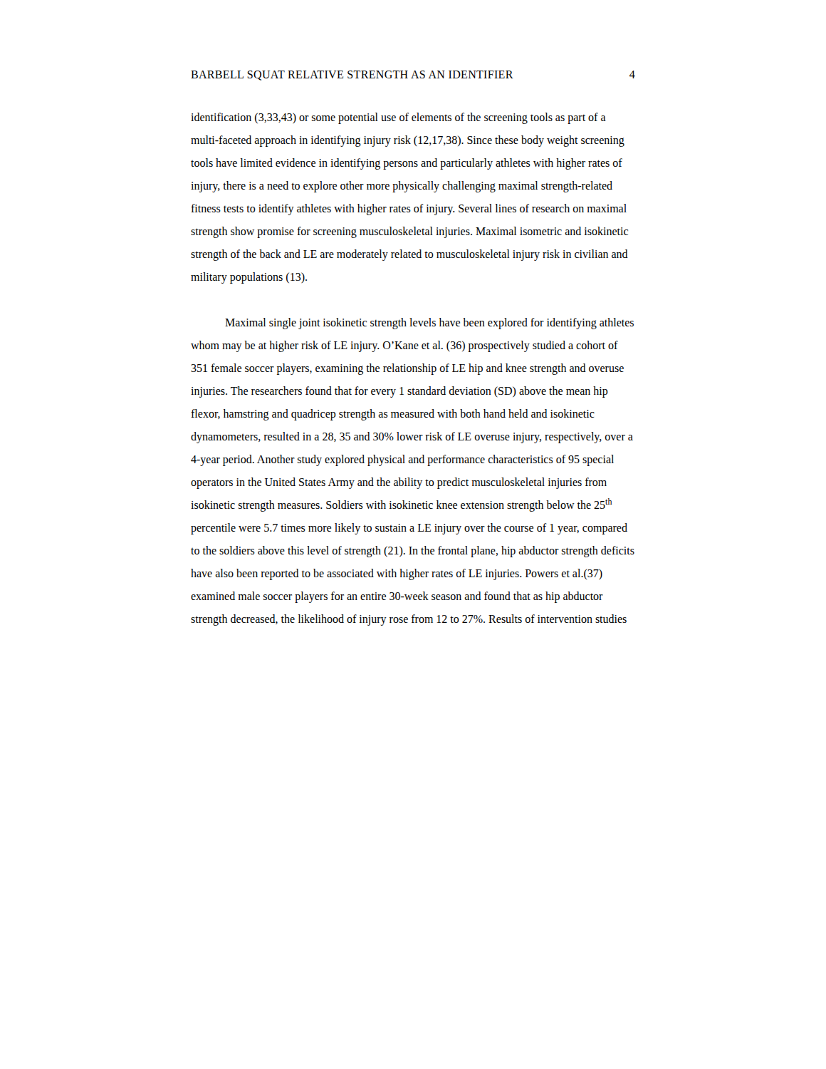Barbell Squat Relative Strength as an Identifier 4
identification (3,33,43) or some potential use of elements of the screening tools as part of a multi-faceted approach in identifying injury risk (12,17,38). Since these body weight screening tools have limited evidence in identifying persons and particularly athletes with higher rates of injury, there is a need to explore other more physically challenging maximal strength-related fitness tests to identify athletes with higher rates of injury. Several lines of research on maximal strength show promise for screening musculoskeletal injuries. Maximal isometric and isokinetic strength of the back and LE are moderately related to musculoskeletal injury risk in civilian and military populations (13).
Maximal single joint isokinetic strength levels have been explored for identifying athletes whom may be at higher risk of LE injury. O’Kane et al. (36) prospectively studied a cohort of 351 female soccer players, examining the relationship of LE hip and knee strength and overuse injuries. The researchers found that for every 1 standard deviation (SD) above the mean hip flexor, hamstring and quadricep strength as measured with both hand held and isokinetic dynamometers, resulted in a 28, 35 and 30% lower risk of LE overuse injury, respectively, over a 4-year period. Another study explored physical and performance characteristics of 95 special operators in the United States Army and the ability to predict musculoskeletal injuries from isokinetic strength measures. Soldiers with isokinetic knee extension strength below the 25th percentile were 5.7 times more likely to sustain a LE injury over the course of 1 year, compared to the soldiers above this level of strength (21). In the frontal plane, hip abductor strength deficits have also been reported to be associated with higher rates of LE injuries. Powers et al.(37) examined male soccer players for an entire 30-week season and found that as hip abductor strength decreased, the likelihood of injury rose from 12 to 27%. Results of intervention studies